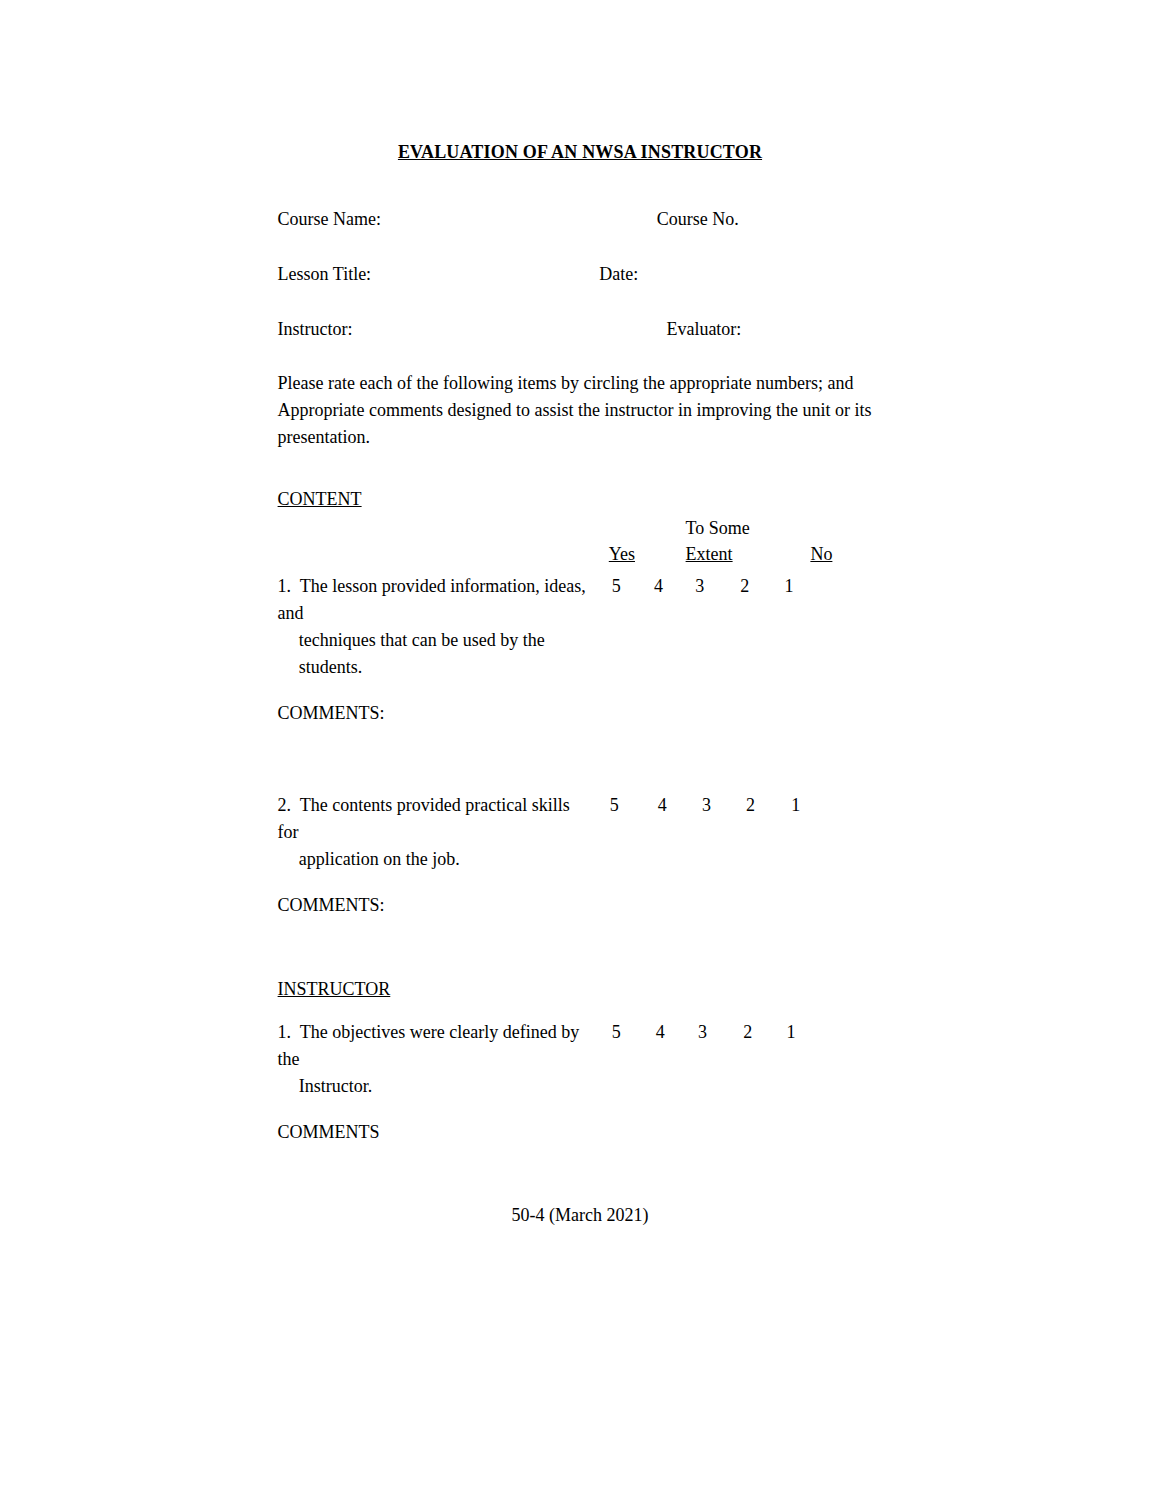EVALUATION OF AN NWSA INSTRUCTOR
Course Name: Course No.
Lesson Title: Date:
Instructor: Evaluator:
Please rate each of the following items by circling the appropriate numbers; and Appropriate comments designed to assist the instructor in improving the unit or its presentation.
CONTENT
To Some Yes Extent No
1. The lesson provided information, ideas, and techniques that can be used by the students.
5 4 3 2 1
COMMENTS:
2. The contents provided practical skills for application on the job.
5 4 3 2 1
COMMENTS:
INSTRUCTOR
1. The objectives were clearly defined by the Instructor.
5 4 3 2 1
COMMENTS
50-4 (March 2021)